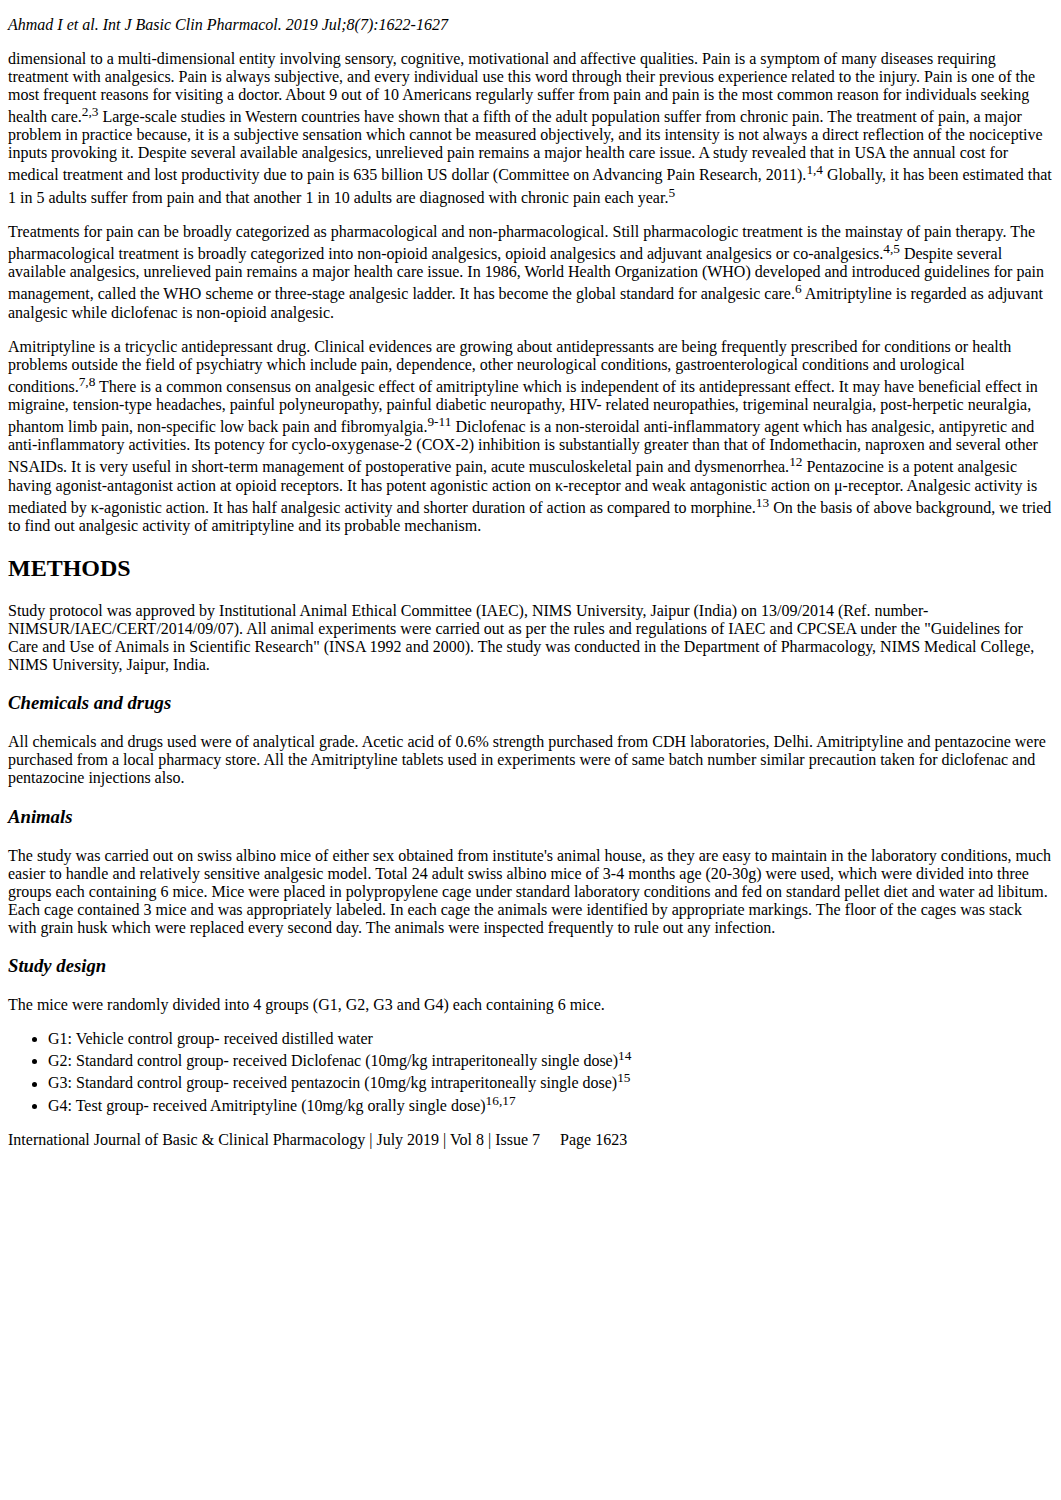Ahmad I et al. Int J Basic Clin Pharmacol. 2019 Jul;8(7):1622-1627
dimensional to a multi-dimensional entity involving sensory, cognitive, motivational and affective qualities. Pain is a symptom of many diseases requiring treatment with analgesics. Pain is always subjective, and every individual use this word through their previous experience related to the injury. Pain is one of the most frequent reasons for visiting a doctor. About 9 out of 10 Americans regularly suffer from pain and pain is the most common reason for individuals seeking health care.2,3 Large-scale studies in Western countries have shown that a fifth of the adult population suffer from chronic pain. The treatment of pain, a major problem in practice because, it is a subjective sensation which cannot be measured objectively, and its intensity is not always a direct reflection of the nociceptive inputs provoking it. Despite several available analgesics, unrelieved pain remains a major health care issue. A study revealed that in USA the annual cost for medical treatment and lost productivity due to pain is 635 billion US dollar (Committee on Advancing Pain Research, 2011).1,4 Globally, it has been estimated that 1 in 5 adults suffer from pain and that another 1 in 10 adults are diagnosed with chronic pain each year.5
Treatments for pain can be broadly categorized as pharmacological and non-pharmacological. Still pharmacologic treatment is the mainstay of pain therapy. The pharmacological treatment is broadly categorized into non-opioid analgesics, opioid analgesics and adjuvant analgesics or co-analgesics.4,5 Despite several available analgesics, unrelieved pain remains a major health care issue. In 1986, World Health Organization (WHO) developed and introduced guidelines for pain management, called the WHO scheme or three-stage analgesic ladder. It has become the global standard for analgesic care.6 Amitriptyline is regarded as adjuvant analgesic while diclofenac is non-opioid analgesic.
Amitriptyline is a tricyclic antidepressant drug. Clinical evidences are growing about antidepressants are being frequently prescribed for conditions or health problems outside the field of psychiatry which include pain, dependence, other neurological conditions, gastroenterological conditions and urological conditions.7,8 There is a common consensus on analgesic effect of amitriptyline which is independent of its antidepressant effect. It may have beneficial effect in migraine, tension-type headaches, painful polyneuropathy, painful diabetic neuropathy, HIV- related neuropathies, trigeminal neuralgia, post-herpetic neuralgia, phantom limb pain, non-specific low back pain and fibromyalgia.9-11 Diclofenac is a non-steroidal anti-inflammatory agent which has analgesic, antipyretic and anti-inflammatory activities. Its potency for cyclo-oxygenase-2 (COX-2) inhibition is substantially greater than that of Indomethacin, naproxen and several other NSAIDs. It is very useful in short-term management of postoperative pain, acute musculoskeletal pain and dysmenorrhea.12 Pentazocine is a potent analgesic having agonist-antagonist action at opioid receptors. It has potent agonistic action on κ-receptor and weak antagonistic action on μ-receptor. Analgesic activity is mediated by κ-agonistic action. It has half analgesic activity and shorter duration of action as compared to morphine.13 On the basis of above background, we tried to find out analgesic activity of amitriptyline and its probable mechanism.
METHODS
Study protocol was approved by Institutional Animal Ethical Committee (IAEC), NIMS University, Jaipur (India) on 13/09/2014 (Ref. number-NIMSUR/IAEC/CERT/2014/09/07). All animal experiments were carried out as per the rules and regulations of IAEC and CPCSEA under the "Guidelines for Care and Use of Animals in Scientific Research" (INSA 1992 and 2000). The study was conducted in the Department of Pharmacology, NIMS Medical College, NIMS University, Jaipur, India.
Chemicals and drugs
All chemicals and drugs used were of analytical grade. Acetic acid of 0.6% strength purchased from CDH laboratories, Delhi. Amitriptyline and pentazocine were purchased from a local pharmacy store. All the Amitriptyline tablets used in experiments were of same batch number similar precaution taken for diclofenac and pentazocine injections also.
Animals
The study was carried out on swiss albino mice of either sex obtained from institute's animal house, as they are easy to maintain in the laboratory conditions, much easier to handle and relatively sensitive analgesic model. Total 24 adult swiss albino mice of 3-4 months age (20-30g) were used, which were divided into three groups each containing 6 mice. Mice were placed in polypropylene cage under standard laboratory conditions and fed on standard pellet diet and water ad libitum. Each cage contained 3 mice and was appropriately labeled. In each cage the animals were identified by appropriate markings. The floor of the cages was stack with grain husk which were replaced every second day. The animals were inspected frequently to rule out any infection.
Study design
The mice were randomly divided into 4 groups (G1, G2, G3 and G4) each containing 6 mice.
G1: Vehicle control group- received distilled water
G2: Standard control group- received Diclofenac (10mg/kg intraperitoneally single dose)14
G3: Standard control group- received pentazocin (10mg/kg intraperitoneally single dose)15
G4: Test group- received Amitriptyline (10mg/kg orally single dose)16,17
International Journal of Basic & Clinical Pharmacology | July 2019 | Vol 8 | Issue 7 Page 1623